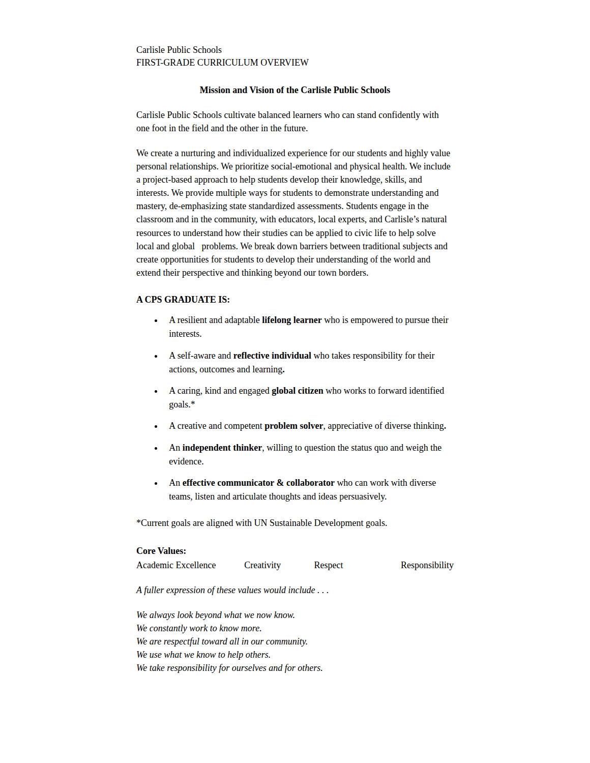Carlisle Public Schools
FIRST-GRADE CURRICULUM OVERVIEW
Mission and Vision of the Carlisle Public Schools
Carlisle Public Schools cultivate balanced learners who can stand confidently with one foot in the field and the other in the future.
We create a nurturing and individualized experience for our students and highly value personal relationships. We prioritize social-emotional and physical health. We include a project-based approach to help students develop their knowledge, skills, and interests. We provide multiple ways for students to demonstrate understanding and mastery, de-emphasizing state standardized assessments. Students engage in the classroom and in the community, with educators, local experts, and Carlisle’s natural resources to understand how their studies can be applied to civic life to help solve local and global problems. We break down barriers between traditional subjects and create opportunities for students to develop their understanding of the world and extend their perspective and thinking beyond our town borders.
A CPS GRADUATE IS:
A resilient and adaptable lifelong learner who is empowered to pursue their interests.
A self-aware and reflective individual who takes responsibility for their actions, outcomes and learning.
A caring, kind and engaged global citizen who works to forward identified goals.*
A creative and competent problem solver, appreciative of diverse thinking.
An independent thinker, willing to question the status quo and weigh the evidence.
An effective communicator & collaborator who can work with diverse teams, listen and articulate thoughts and ideas persuasively.
*Current goals are aligned with UN Sustainable Development goals.
Core Values:
| Academic Excellence | Creativity | Respect | Responsibility |
A fuller expression of these values would include . . .
We always look beyond what we now know.
We constantly work to know more.
We are respectful toward all in our community.
We use what we know to help others.
We take responsibility for ourselves and for others.